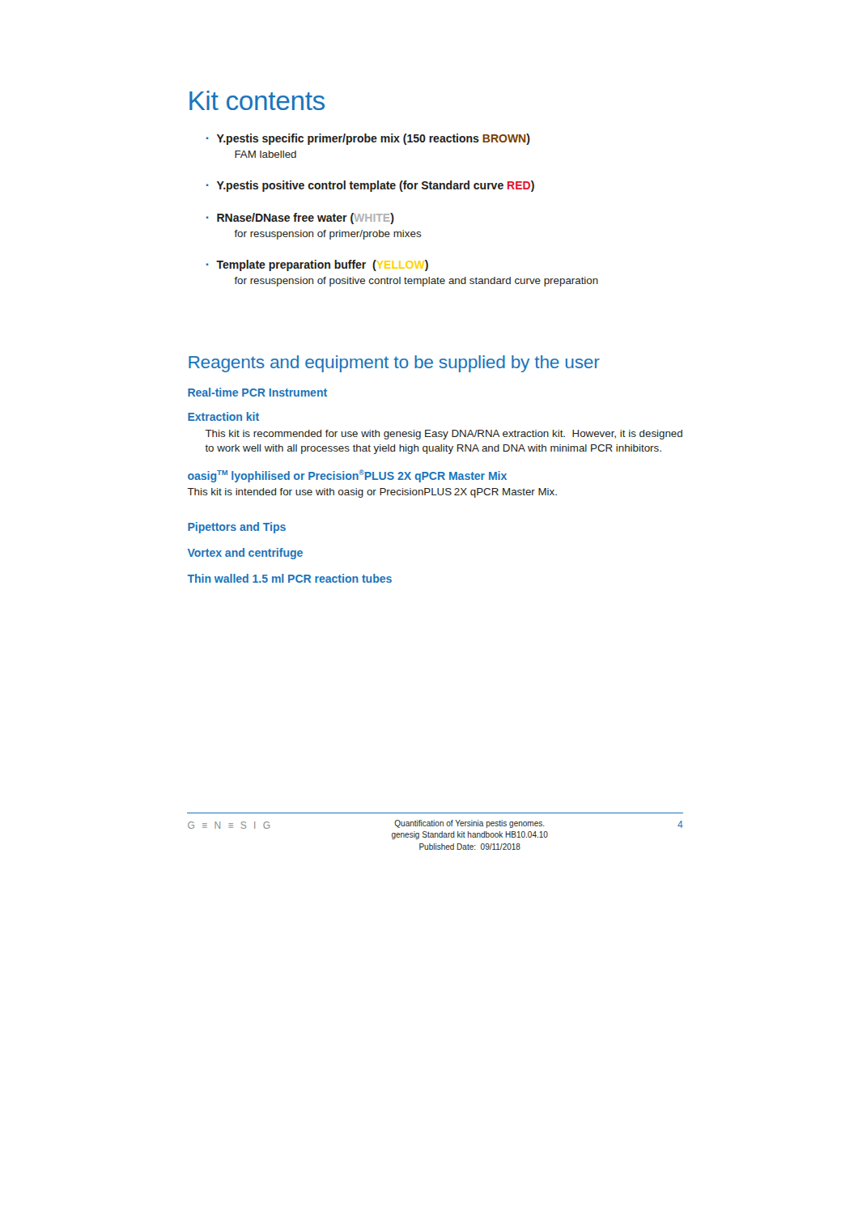Kit contents
Y.pestis specific primer/probe mix (150 reactions BROWN) FAM labelled
Y.pestis positive control template (for Standard curve RED)
RNase/DNase free water (WHITE) for resuspension of primer/probe mixes
Template preparation buffer (YELLOW) for resuspension of positive control template and standard curve preparation
Reagents and equipment to be supplied by the user
Real-time PCR Instrument
Extraction kit
This kit is recommended for use with genesig Easy DNA/RNA extraction kit. However, it is designed to work well with all processes that yield high quality RNA and DNA with minimal PCR inhibitors.
oasigTM lyophilised or Precision®PLUS 2X qPCR Master Mix
This kit is intended for use with oasig or PrecisionPLUS 2X qPCR Master Mix.
Pipettors and Tips
Vortex and centrifuge
Thin walled 1.5 ml PCR reaction tubes
G ≡ N ≡ S I G
Quantification of Yersinia pestis genomes.
genesig Standard kit handbook HB10.04.10
Published Date: 09/11/2018
4